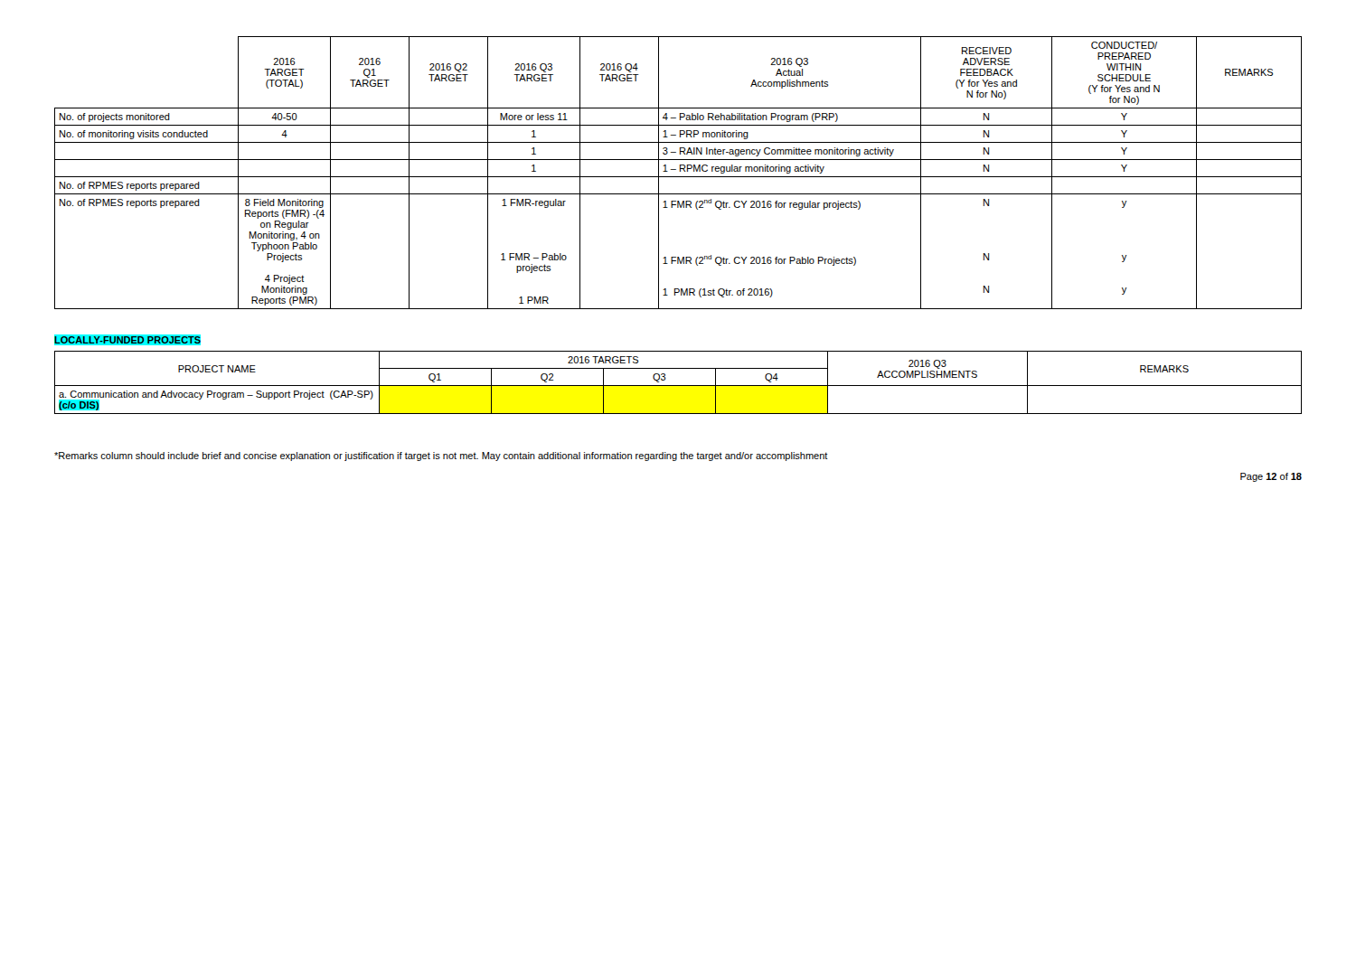| | 2016 TARGET (TOTAL) | 2016 Q1 TARGET | 2016 Q2 TARGET | 2016 Q3 TARGET | 2016 Q4 TARGET | 2016 Q3 Actual Accomplishments | RECEIVED ADVERSE FEEDBACK (Y for Yes and N for No) | CONDUCTED/ PREPARED WITHIN SCHEDULE (Y for Yes and N for No) | REMARKS |
| --- | --- | --- | --- | --- | --- | --- | --- | --- | --- |
| No. of projects monitored | 40-50 | | | More or less 11 | | 4 – Pablo Rehabilitation Program (PRP) | N | Y | |
| No. of monitoring visits conducted | 4 | | | 1 | | 1 – PRP monitoring | N | Y | |
| | | | | 1 | | 3 – RAIN Inter-agency Committee monitoring activity | N | Y | |
| | | | | 1 | | 1 – RPMC regular monitoring activity | N | Y | |
| No. of RPMES reports prepared | | | | | | | | | |
| No. of RPMES reports prepared | 8 Field Monitoring Reports (FMR) -(4 on Regular Monitoring, 4 on Typhoon Pablo Projects 4 Project Monitoring Reports (PMR) | | | 1 FMR-regular 1 FMR – Pablo projects 1 PMR | | 1 FMR (2 nd Qtr. CY 2016 for regular projects) 1 FMR (2 nd Qtr. CY 2016 for Pablo Projects) 1 PMR (1st Qtr. of 2016) | N N N | y y y | |
LOCALLY-FUNDED PROJECTS
| PROJECT NAME | 2016 TARGETS | 2016 Q3 ACCOMPLISHMENTS | REMARKS |
| --- | --- | --- | --- |
| Q1 | Q2 | Q3 | Q4 |
| a. Communication and Advocacy Program – Support Project (CAP-SP) (c/o DIS) | | | | | | |
*Remarks column should include brief and concise explanation or justification if target is not met. May contain additional information regarding the target and/or accomplishment
Page 12 of 18